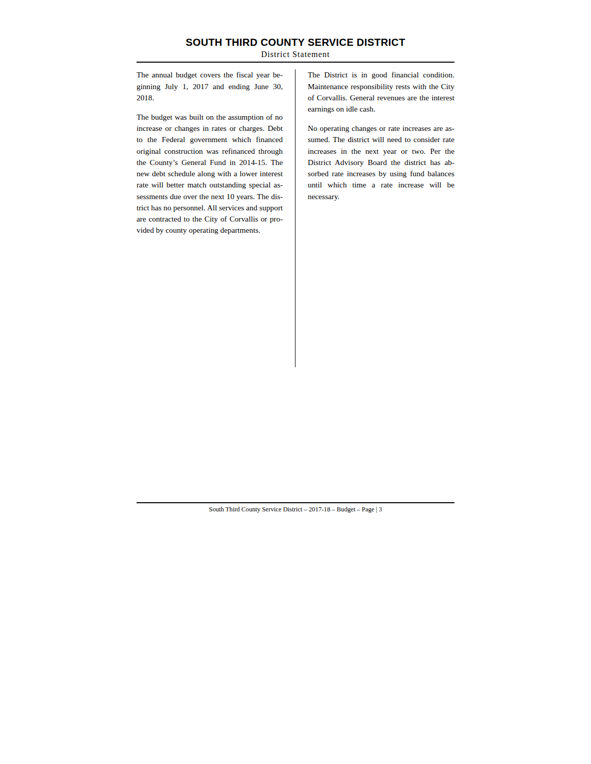SOUTH THIRD COUNTY SERVICE DISTRICT
District Statement
The annual budget covers the fiscal year beginning July 1, 2017 and ending June 30, 2018.
The budget was built on the assumption of no increase or changes in rates or charges. Debt to the Federal government which financed original construction was refinanced through the County’s General Fund in 2014-15. The new debt schedule along with a lower interest rate will better match outstanding special assessments due over the next 10 years. The district has no personnel. All services and support are contracted to the City of Corvallis or provided by county operating departments.
The District is in good financial condition. Maintenance responsibility rests with the City of Corvallis. General revenues are the interest earnings on idle cash.
No operating changes or rate increases are assumed. The district will need to consider rate increases in the next year or two. Per the District Advisory Board the district has absorbed rate increases by using fund balances until which time a rate increase will be necessary.
South Third County Service District – 2017-18 – Budget – Page | 3